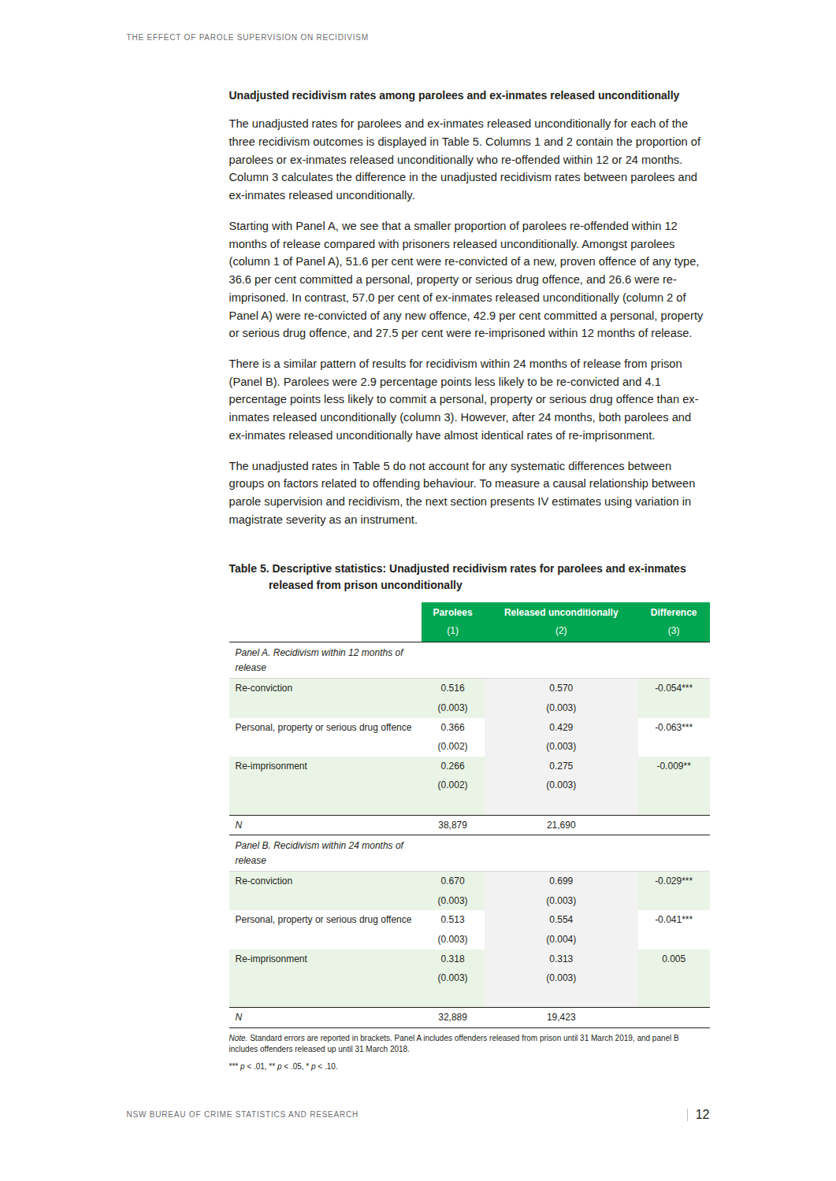The effect of parole supervision on recidivism
Unadjusted recidivism rates among parolees and ex-inmates released unconditionally
The unadjusted rates for parolees and ex-inmates released unconditionally for each of the three recidivism outcomes is displayed in Table 5. Columns 1 and 2 contain the proportion of parolees or ex-inmates released unconditionally who re-offended within 12 or 24 months. Column 3 calculates the difference in the unadjusted recidivism rates between parolees and ex-inmates released unconditionally.
Starting with Panel A, we see that a smaller proportion of parolees re-offended within 12 months of release compared with prisoners released unconditionally. Amongst parolees (column 1 of Panel A), 51.6 per cent were re-convicted of a new, proven offence of any type, 36.6 per cent committed a personal, property or serious drug offence, and 26.6 were re-imprisoned. In contrast, 57.0 per cent of ex-inmates released unconditionally (column 2 of Panel A) were re-convicted of any new offence, 42.9 per cent committed a personal, property or serious drug offence, and 27.5 per cent were re-imprisoned within 12 months of release.
There is a similar pattern of results for recidivism within 24 months of release from prison (Panel B). Parolees were 2.9 percentage points less likely to be re-convicted and 4.1 percentage points less likely to commit a personal, property or serious drug offence than ex-inmates released unconditionally (column 3). However, after 24 months, both parolees and ex-inmates released unconditionally have almost identical rates of re-imprisonment.
The unadjusted rates in Table 5 do not account for any systematic differences between groups on factors related to offending behaviour. To measure a causal relationship between parole supervision and recidivism, the next section presents IV estimates using variation in magistrate severity as an instrument.
Table 5. Descriptive statistics: Unadjusted recidivism rates for parolees and ex-inmates
released from prison unconditionally
| | Parolees | Released unconditionally | Difference |
| --- | --- | --- | --- |
| | (1) | (2) | (3) |
| Panel A. Recidivism within 12 months of release | | | |
| Re-conviction | 0.516 | 0.570 | -0.054*** |
| | (0.003) | (0.003) | |
| Personal, property or serious drug offence | 0.366 | 0.429 | -0.063*** |
| | (0.002) | (0.003) | |
| Re-imprisonment | 0.266 | 0.275 | -0.009** |
| | (0.002) | (0.003) | |
| N | 38,879 | 21,690 | |
| Panel B. Recidivism within 24 months of release | | | |
| Re-conviction | 0.670 | 0.699 | -0.029*** |
| | (0.003) | (0.003) | |
| Personal, property or serious drug offence | 0.513 | 0.554 | -0.041*** |
| | (0.003) | (0.004) | |
| Re-imprisonment | 0.318 | 0.313 | 0.005 |
| | (0.003) | (0.003) | |
| N | 32,889 | 19,423 | |
Note. Standard errors are reported in brackets. Panel A includes offenders released from prison until 31 March 2019, and panel B includes offenders released up until 31 March 2018.
*** p < .01, ** p < .05, * p < .10.
NSW Bureau of Crime Statistics and Research
12